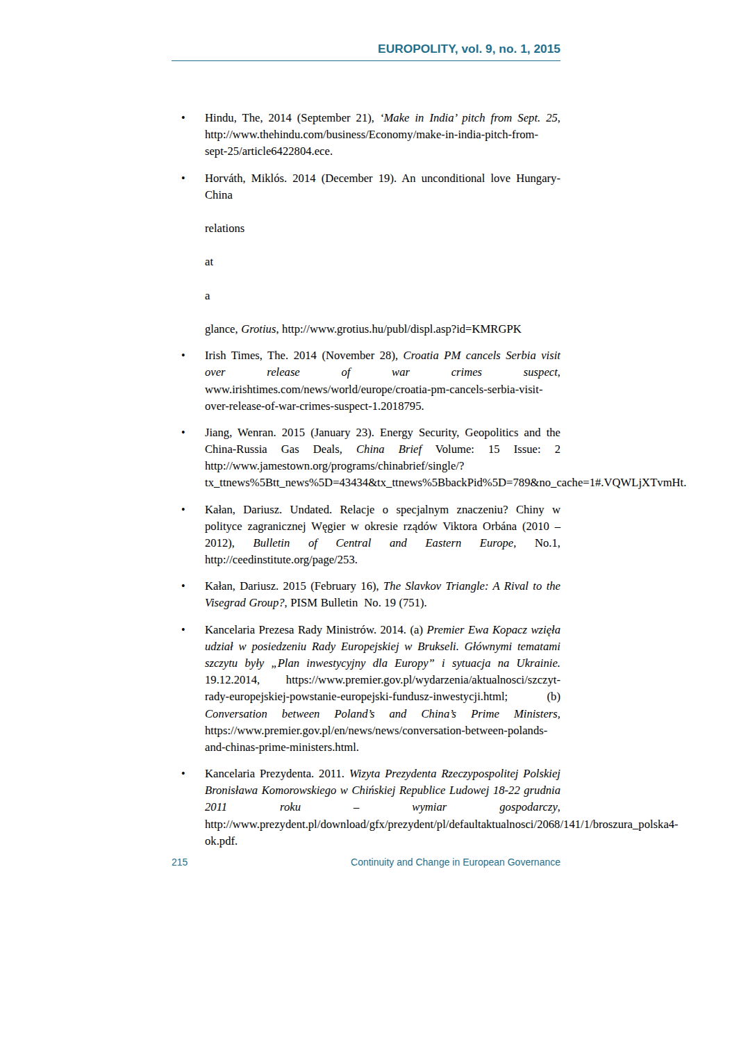EUROPOLITY, vol. 9, no. 1, 2015
Hindu, The, 2014 (September 21), ‘Make in India’ pitch from Sept. 25, http://www.thehindu.com/business/Economy/make-in-india-pitch-from-sept-25/article6422804.ece.
Horváth, Miklós. 2014 (December 19). An unconditional love Hungary-China relations at a glance, Grotius, http://www.grotius.hu/publ/displ.asp?id=KMRGPK
Irish Times, The. 2014 (November 28), Croatia PM cancels Serbia visit over release of war crimes suspect, www.irishtimes.com/news/world/europe/croatia-pm-cancels-serbia-visit-over-release-of-war-crimes-suspect-1.2018795.
Jiang, Wenran. 2015 (January 23). Energy Security, Geopolitics and the China-Russia Gas Deals, China Brief Volume: 15 Issue: 2 http://www.jamestown.org/programs/chinabrief/single/?tx_ttnews%5Btt_news%5D=43434&tx_ttnews%5BbackPid%5D=789&no_cache=1#.VQWLjXTvmHt.
Kałan, Dariusz. Undated. Relacje o specjalnym znaczeniu? Chiny w polityce zagranicznej Węgier w okresie rządów Viktora Orbána (2010 – 2012), Bulletin of Central and Eastern Europe, No.1, http://ceedinstitute.org/page/253.
Kałan, Dariusz. 2015 (February 16), The Slavkov Triangle: A Rival to the Visegrad Group?, PISM Bulletin No. 19 (751).
Kancelaria Prezesa Rady Ministrów. 2014. (a) Premier Ewa Kopacz wzięła udział w posiedzeniu Rady Europejskiej w Brukseli. Głównymi tematami szczytu były „Plan inwestycyjny dla Europy” i sytuacja na Ukrainie. 19.12.2014, https://www.premier.gov.pl/wydarzenia/aktualnosci/szczyt-rady-europejskiej-powstanie-europejski-fundusz-inwestycji.html; (b) Conversation between Poland’s and China’s Prime Ministers, https://www.premier.gov.pl/en/news/news/conversation-between-polands-and-chinas-prime-ministers.html.
Kancelaria Prezydenta. 2011. Wizyta Prezydenta Rzeczypospolitej Polskiej Bronisława Komorowskiego w Chińskiej Republice Ludowej 18-22 grudnia 2011 roku – wymiar gospodarczy, http://www.prezydent.pl/download/gfx/prezydent/pl/defaultaktualnosci/2068/141/1/broszura_polska4-ok.pdf.
215 Continuity and Change in European Governance